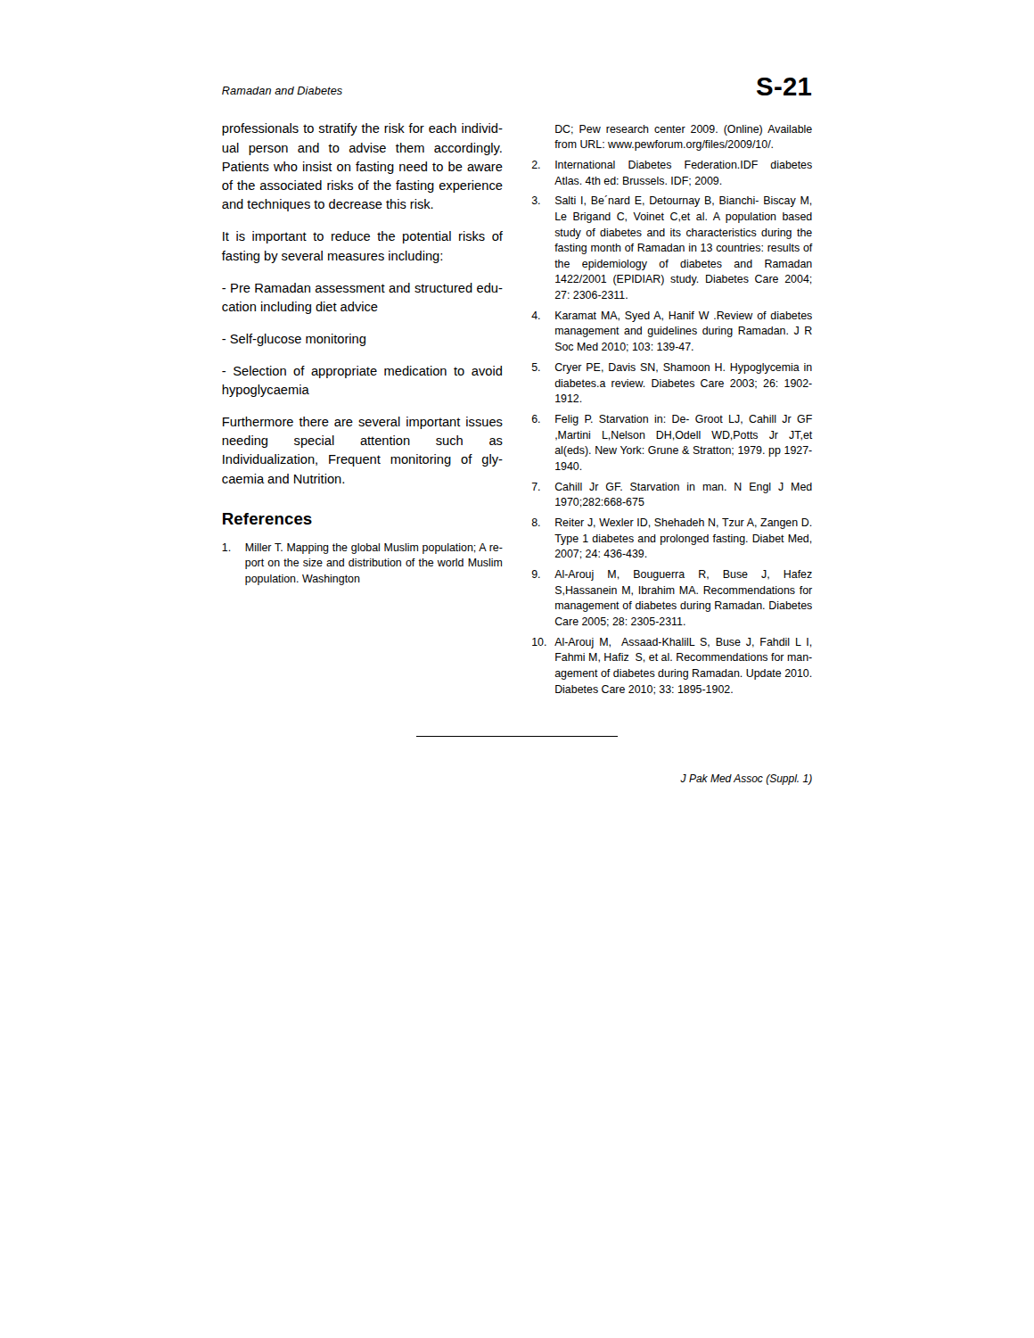Ramadan and Diabetes
S-21
professionals to stratify the risk for each individual person and to advise them accordingly. Patients who insist on fasting need to be aware of the associated risks of the fasting experience and techniques to decrease this risk.
It is important to reduce the potential risks of fasting by several measures including:
- Pre Ramadan assessment and structured education including diet advice
- Self-glucose monitoring
- Selection of appropriate medication to avoid hypoglycaemia
Furthermore there are several important issues needing special attention such as Individualization, Frequent monitoring of glycaemia and Nutrition.
References
1. Miller T. Mapping the global Muslim population; A report on the size and distribution of the world Muslim population. Washington
DC; Pew research center 2009. (Online) Available from URL: www.pewforum.org/files/2009/10/.
2. International Diabetes Federation.IDF diabetes Atlas. 4th ed: Brussels. IDF; 2009.
3. Salti I, Be´nard E, Detournay B, Bianchi- Biscay M, Le Brigand C, Voinet C,et al. A population based study of diabetes and its characteristics during the fasting month of Ramadan in 13 countries: results of the epidemiology of diabetes and Ramadan 1422/2001 (EPIDIAR) study. Diabetes Care 2004; 27: 2306-2311.
4. Karamat MA, Syed A, Hanif W .Review of diabetes management and guidelines during Ramadan. J R Soc Med 2010; 103: 139-47.
5. Cryer PE, Davis SN, Shamoon H. Hypoglycemia in diabetes.a review. Diabetes Care 2003; 26: 1902-1912.
6. Felig P. Starvation in: De- Groot LJ, Cahill Jr GF ,Martini L,Nelson DH,Odell WD,Potts Jr JT,et al(eds). New York: Grune & Stratton; 1979. pp 1927-1940.
7. Cahill Jr GF. Starvation in man. N Engl J Med 1970;282:668-675
8. Reiter J, Wexler ID, Shehadeh N, Tzur A, Zangen D. Type 1 diabetes and prolonged fasting. Diabet Med, 2007; 24: 436-439.
9. Al-Arouj M, Bouguerra R, Buse J, Hafez S,Hassanein M, Ibrahim MA. Recommendations for management of diabetes during Ramadan. Diabetes Care 2005; 28: 2305-2311.
10. Al-Arouj M, Assaad-KhalilL S, Buse J, Fahdil L I, Fahmi M, Hafiz S, et al. Recommendations for management of diabetes during Ramadan. Update 2010. Diabetes Care 2010; 33: 1895-1902.
J Pak Med Assoc (Suppl. 1)